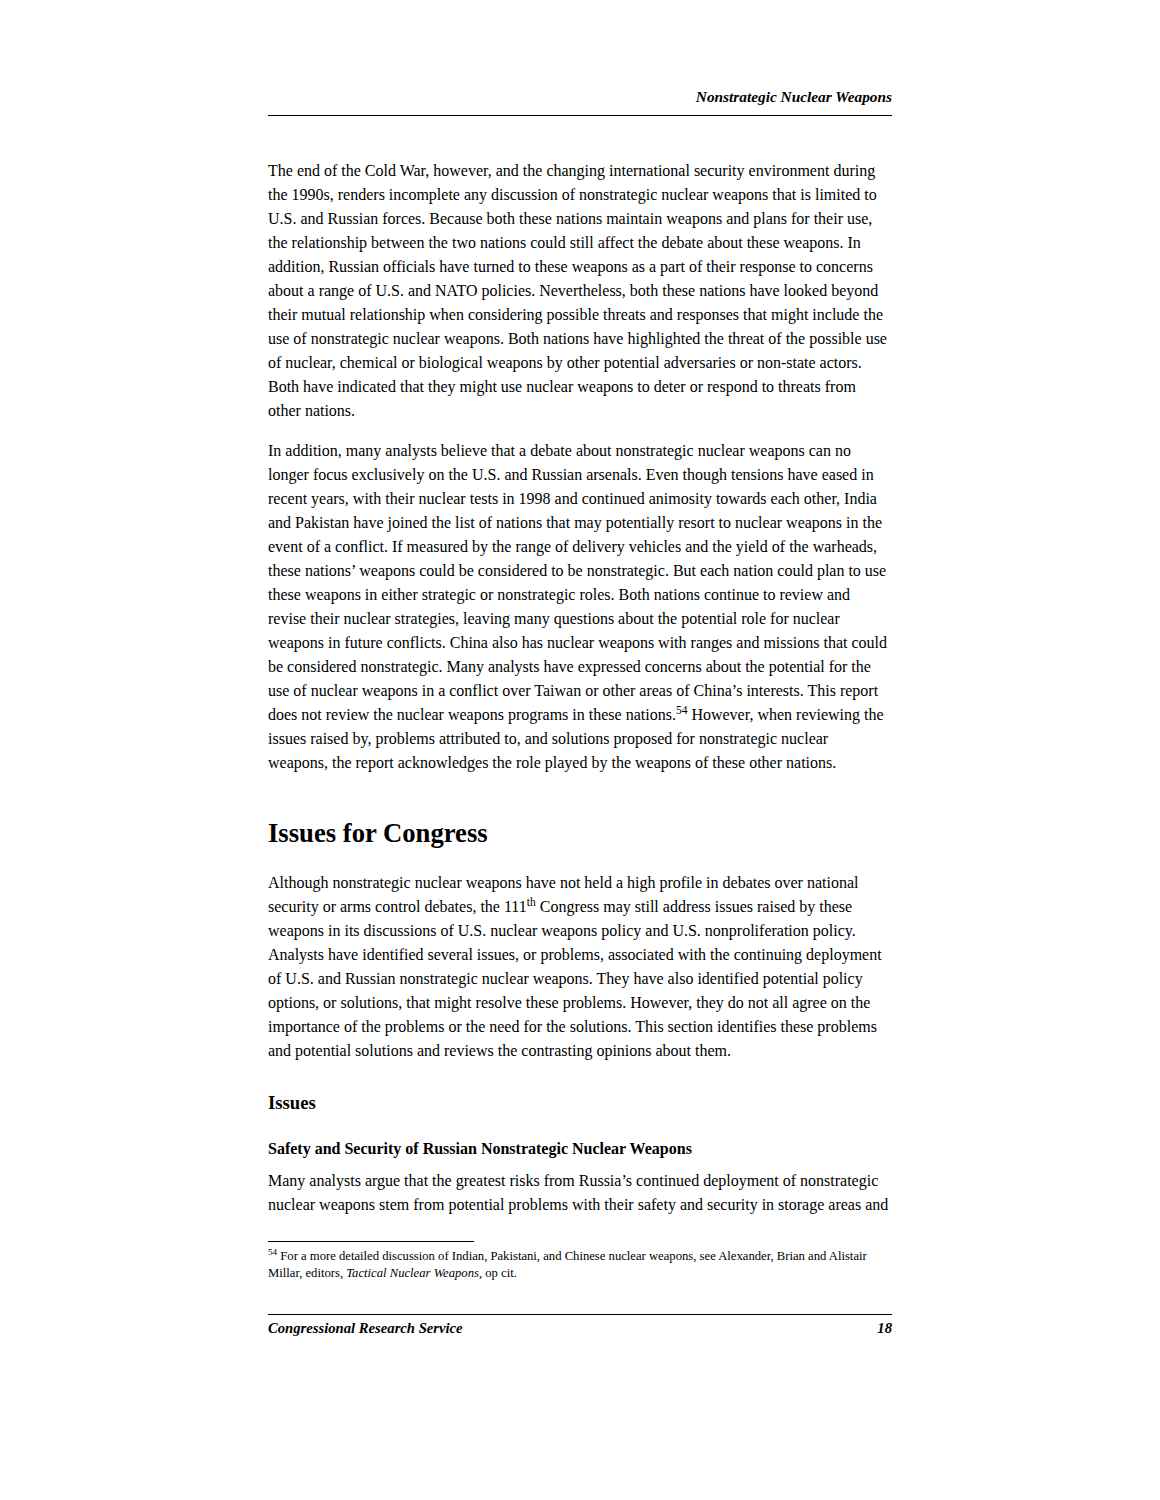Nonstrategic Nuclear Weapons
The end of the Cold War, however, and the changing international security environment during the 1990s, renders incomplete any discussion of nonstrategic nuclear weapons that is limited to U.S. and Russian forces. Because both these nations maintain weapons and plans for their use, the relationship between the two nations could still affect the debate about these weapons. In addition, Russian officials have turned to these weapons as a part of their response to concerns about a range of U.S. and NATO policies. Nevertheless, both these nations have looked beyond their mutual relationship when considering possible threats and responses that might include the use of nonstrategic nuclear weapons. Both nations have highlighted the threat of the possible use of nuclear, chemical or biological weapons by other potential adversaries or non-state actors. Both have indicated that they might use nuclear weapons to deter or respond to threats from other nations.
In addition, many analysts believe that a debate about nonstrategic nuclear weapons can no longer focus exclusively on the U.S. and Russian arsenals. Even though tensions have eased in recent years, with their nuclear tests in 1998 and continued animosity towards each other, India and Pakistan have joined the list of nations that may potentially resort to nuclear weapons in the event of a conflict. If measured by the range of delivery vehicles and the yield of the warheads, these nations’ weapons could be considered to be nonstrategic. But each nation could plan to use these weapons in either strategic or nonstrategic roles. Both nations continue to review and revise their nuclear strategies, leaving many questions about the potential role for nuclear weapons in future conflicts. China also has nuclear weapons with ranges and missions that could be considered nonstrategic. Many analysts have expressed concerns about the potential for the use of nuclear weapons in a conflict over Taiwan or other areas of China’s interests. This report does not review the nuclear weapons programs in these nations.54 However, when reviewing the issues raised by, problems attributed to, and solutions proposed for nonstrategic nuclear weapons, the report acknowledges the role played by the weapons of these other nations.
Issues for Congress
Although nonstrategic nuclear weapons have not held a high profile in debates over national security or arms control debates, the 111th Congress may still address issues raised by these weapons in its discussions of U.S. nuclear weapons policy and U.S. nonproliferation policy. Analysts have identified several issues, or problems, associated with the continuing deployment of U.S. and Russian nonstrategic nuclear weapons. They have also identified potential policy options, or solutions, that might resolve these problems. However, they do not all agree on the importance of the problems or the need for the solutions. This section identifies these problems and potential solutions and reviews the contrasting opinions about them.
Issues
Safety and Security of Russian Nonstrategic Nuclear Weapons
Many analysts argue that the greatest risks from Russia’s continued deployment of nonstrategic nuclear weapons stem from potential problems with their safety and security in storage areas and
54 For a more detailed discussion of Indian, Pakistani, and Chinese nuclear weapons, see Alexander, Brian and Alistair Millar, editors, Tactical Nuclear Weapons, op cit.
Congressional Research Service 18